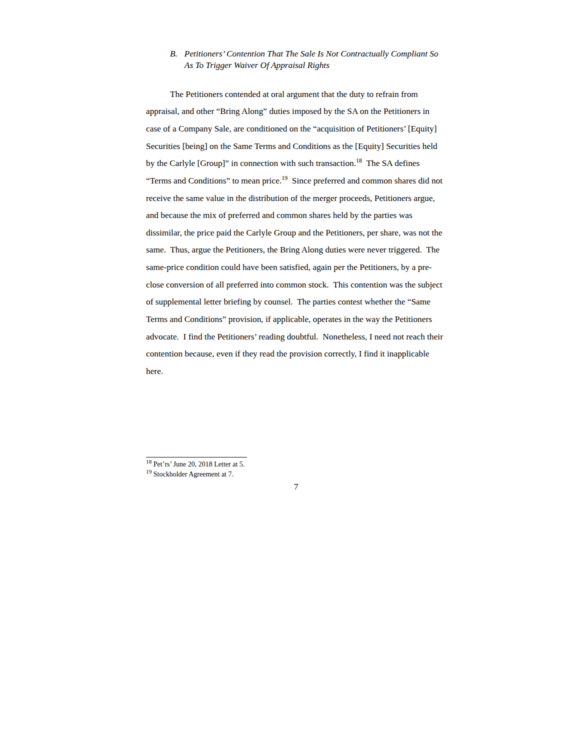B. Petitioners’ Contention That The Sale Is Not Contractually Compliant So As To Trigger Waiver Of Appraisal Rights
The Petitioners contended at oral argument that the duty to refrain from appraisal, and other “Bring Along” duties imposed by the SA on the Petitioners in case of a Company Sale, are conditioned on the “acquisition of Petitioners’ [Equity] Securities [being] on the Same Terms and Conditions as the [Equity] Securities held by the Carlyle [Group]” in connection with such transaction.18 The SA defines “Terms and Conditions” to mean price.19 Since preferred and common shares did not receive the same value in the distribution of the merger proceeds, Petitioners argue, and because the mix of preferred and common shares held by the parties was dissimilar, the price paid the Carlyle Group and the Petitioners, per share, was not the same. Thus, argue the Petitioners, the Bring Along duties were never triggered. The same-price condition could have been satisfied, again per the Petitioners, by a pre-close conversion of all preferred into common stock. This contention was the subject of supplemental letter briefing by counsel. The parties contest whether the “Same Terms and Conditions” provision, if applicable, operates in the way the Petitioners advocate. I find the Petitioners’ reading doubtful. Nonetheless, I need not reach their contention because, even if they read the provision correctly, I find it inapplicable here.
18 Pet’rs’ June 20, 2018 Letter at 5.
19 Stockholder Agreement at 7.
7